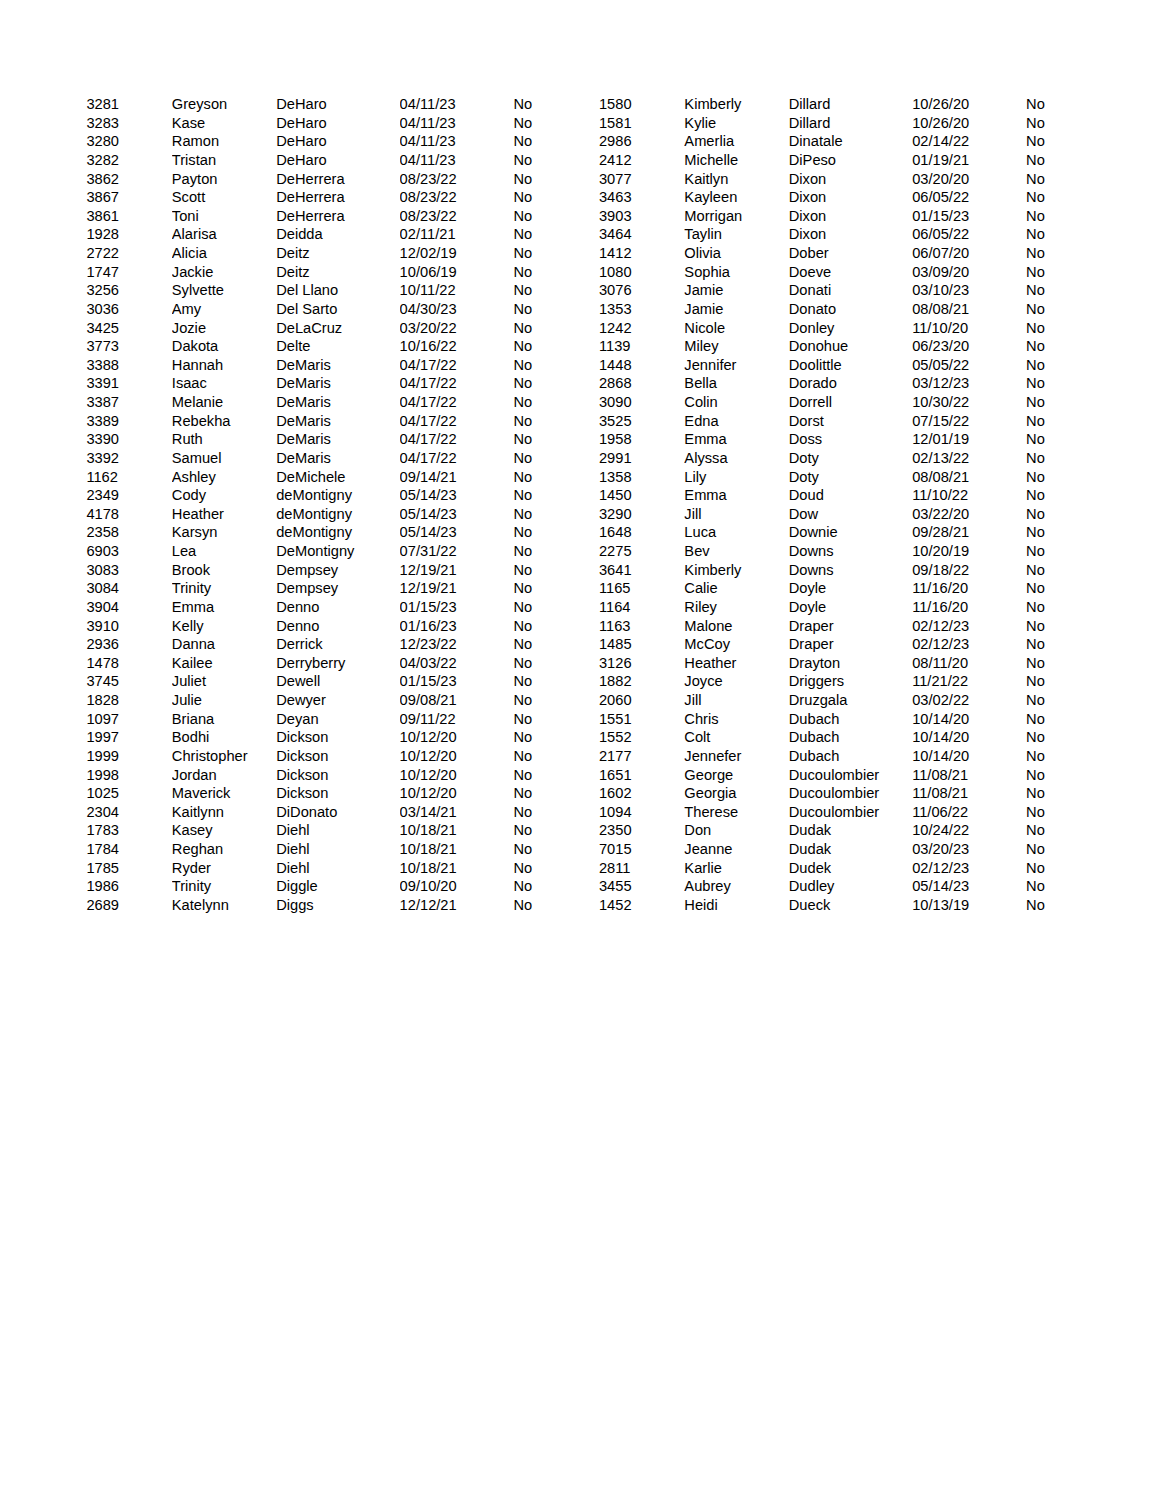| 3281 | Greyson | DeHaro | 04/11/23 | No | | 1580 | Kimberly | Dillard | 10/26/20 | No |
| 3283 | Kase | DeHaro | 04/11/23 | No | | 1581 | Kylie | Dillard | 10/26/20 | No |
| 3280 | Ramon | DeHaro | 04/11/23 | No | | 2986 | Amerlia | Dinatale | 02/14/22 | No |
| 3282 | Tristan | DeHaro | 04/11/23 | No | | 2412 | Michelle | DiPeso | 01/19/21 | No |
| 3862 | Payton | DeHerrera | 08/23/22 | No | | 3077 | Kaitlyn | Dixon | 03/20/20 | No |
| 3867 | Scott | DeHerrera | 08/23/22 | No | | 3463 | Kayleen | Dixon | 06/05/22 | No |
| 3861 | Toni | DeHerrera | 08/23/22 | No | | 3903 | Morrigan | Dixon | 01/15/23 | No |
| 1928 | Alarisa | Deidda | 02/11/21 | No | | 3464 | Taylin | Dixon | 06/05/22 | No |
| 2722 | Alicia | Deitz | 12/02/19 | No | | 1412 | Olivia | Dober | 06/07/20 | No |
| 1747 | Jackie | Deitz | 10/06/19 | No | | 1080 | Sophia | Doeve | 03/09/20 | No |
| 3256 | Sylvette | Del Llano | 10/11/22 | No | | 3076 | Jamie | Donati | 03/10/23 | No |
| 3036 | Amy | Del Sarto | 04/30/23 | No | | 1353 | Jamie | Donato | 08/08/21 | No |
| 3425 | Jozie | DeLaCruz | 03/20/22 | No | | 1242 | Nicole | Donley | 11/10/20 | No |
| 3773 | Dakota | Delte | 10/16/22 | No | | 1139 | Miley | Donohue | 06/23/20 | No |
| 3388 | Hannah | DeMaris | 04/17/22 | No | | 1448 | Jennifer | Doolittle | 05/05/22 | No |
| 3391 | Isaac | DeMaris | 04/17/22 | No | | 2868 | Bella | Dorado | 03/12/23 | No |
| 3387 | Melanie | DeMaris | 04/17/22 | No | | 3090 | Colin | Dorrell | 10/30/22 | No |
| 3389 | Rebekha | DeMaris | 04/17/22 | No | | 3525 | Edna | Dorst | 07/15/22 | No |
| 3390 | Ruth | DeMaris | 04/17/22 | No | | 1958 | Emma | Doss | 12/01/19 | No |
| 3392 | Samuel | DeMaris | 04/17/22 | No | | 2991 | Alyssa | Doty | 02/13/22 | No |
| 1162 | Ashley | DeMichele | 09/14/21 | No | | 1358 | Lily | Doty | 08/08/21 | No |
| 2349 | Cody | deMontigny | 05/14/23 | No | | 1450 | Emma | Doud | 11/10/22 | No |
| 4178 | Heather | deMontigny | 05/14/23 | No | | 3290 | Jill | Dow | 03/22/20 | No |
| 2358 | Karsyn | deMontigny | 05/14/23 | No | | 1648 | Luca | Downie | 09/28/21 | No |
| 6903 | Lea | DeMontigny | 07/31/22 | No | | 2275 | Bev | Downs | 10/20/19 | No |
| 3083 | Brook | Dempsey | 12/19/21 | No | | 3641 | Kimberly | Downs | 09/18/22 | No |
| 3084 | Trinity | Dempsey | 12/19/21 | No | | 1165 | Calie | Doyle | 11/16/20 | No |
| 3904 | Emma | Denno | 01/15/23 | No | | 1164 | Riley | Doyle | 11/16/20 | No |
| 3910 | Kelly | Denno | 01/16/23 | No | | 1163 | Malone | Draper | 02/12/23 | No |
| 2936 | Danna | Derrick | 12/23/22 | No | | 1485 | McCoy | Draper | 02/12/23 | No |
| 1478 | Kailee | Derryberry | 04/03/22 | No | | 3126 | Heather | Drayton | 08/11/20 | No |
| 3745 | Juliet | Dewell | 01/15/23 | No | | 1882 | Joyce | Driggers | 11/21/22 | No |
| 1828 | Julie | Dewyer | 09/08/21 | No | | 2060 | Jill | Druzgala | 03/02/22 | No |
| 1097 | Briana | Deyan | 09/11/22 | No | | 1551 | Chris | Dubach | 10/14/20 | No |
| 1997 | Bodhi | Dickson | 10/12/20 | No | | 1552 | Colt | Dubach | 10/14/20 | No |
| 1999 | Christopher | Dickson | 10/12/20 | No | | 2177 | Jennefer | Dubach | 10/14/20 | No |
| 1998 | Jordan | Dickson | 10/12/20 | No | | 1651 | George | Ducoulombier | 11/08/21 | No |
| 1025 | Maverick | Dickson | 10/12/20 | No | | 1602 | Georgia | Ducoulombier | 11/08/21 | No |
| 2304 | Kaitlynn | DiDonato | 03/14/21 | No | | 1094 | Therese | Ducoulombier | 11/06/22 | No |
| 1783 | Kasey | Diehl | 10/18/21 | No | | 2350 | Don | Dudak | 10/24/22 | No |
| 1784 | Reghan | Diehl | 10/18/21 | No | | 7015 | Jeanne | Dudak | 03/20/23 | No |
| 1785 | Ryder | Diehl | 10/18/21 | No | | 2811 | Karlie | Dudek | 02/12/23 | No |
| 1986 | Trinity | Diggle | 09/10/20 | No | | 3455 | Aubrey | Dudley | 05/14/23 | No |
| 2689 | Katelynn | Diggs | 12/12/21 | No | | 1452 | Heidi | Dueck | 10/13/19 | No |